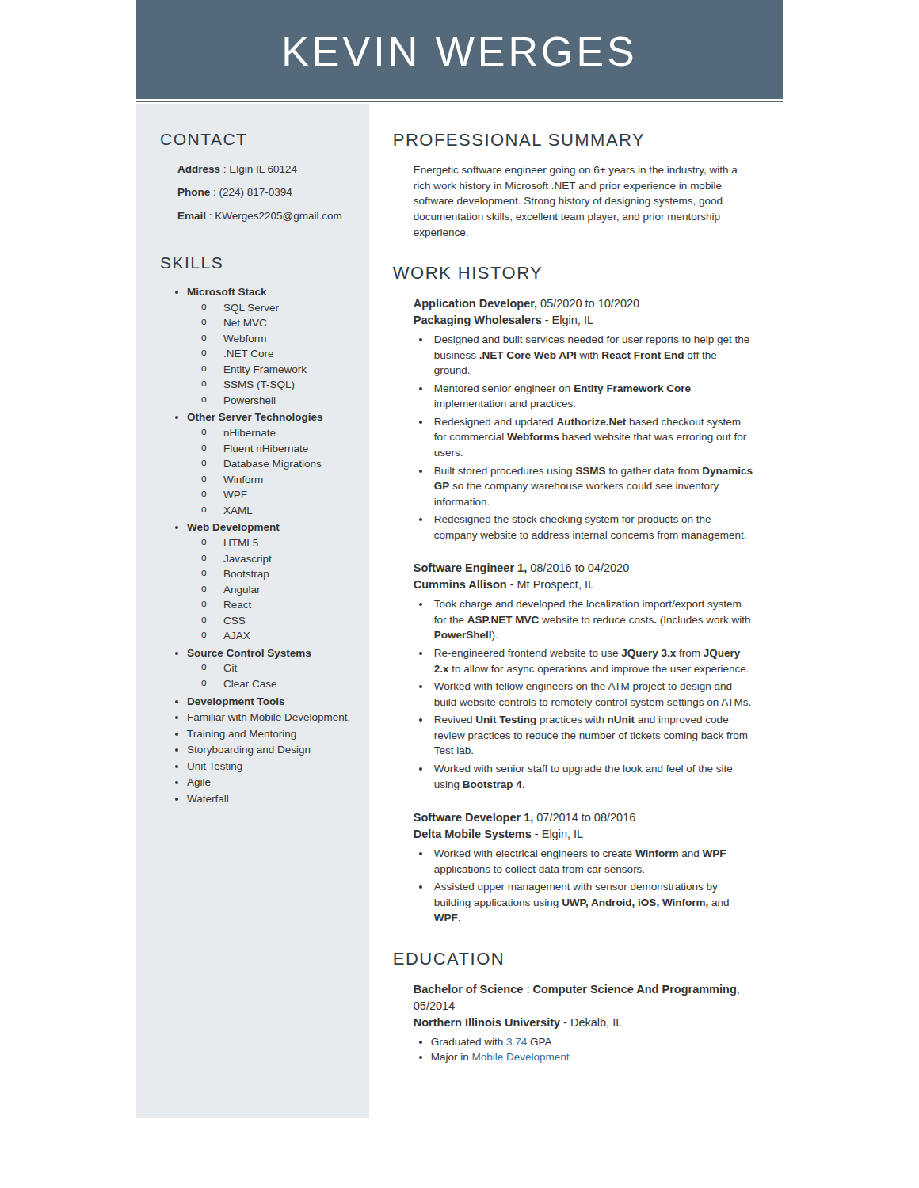Kevin Werges
Contact
Address : Elgin IL 60124
Phone : (224) 817-0394
Email : KWerges2205@gmail.com
Skills
Microsoft Stack
SQL Server
Net MVC
Webform
.NET Core
Entity Framework
SSMS (T-SQL)
Powershell
Other Server Technologies
nHibernate
Fluent nHibernate
Database Migrations
Winform
WPF
XAML
Web Development
HTML5
Javascript
Bootstrap
Angular
React
CSS
AJAX
Source Control Systems
Git
Clear Case
Development Tools
Familiar with Mobile Development.
Training and Mentoring
Storyboarding and Design
Unit Testing
Agile
Waterfall
Professional Summary
Energetic software engineer going on 6+ years in the industry, with a rich work history in Microsoft .NET and prior experience in mobile software development. Strong history of designing systems, good documentation skills, excellent team player, and prior mentorship experience.
Work History
Application Developer, 05/2020 to 10/2020
Packaging Wholesalers - Elgin, IL
Designed and built services needed for user reports to help get the business .NET Core Web API with React Front End off the ground.
Mentored senior engineer on Entity Framework Core implementation and practices.
Redesigned and updated Authorize.Net based checkout system for commercial Webforms based website that was erroring out for users.
Built stored procedures using SSMS to gather data from Dynamics GP so the company warehouse workers could see inventory information.
Redesigned the stock checking system for products on the company website to address internal concerns from management.
Software Engineer 1, 08/2016 to 04/2020
Cummins Allison - Mt Prospect, IL
Took charge and developed the localization import/export system for the ASP.NET MVC website to reduce costs. (Includes work with PowerShell).
Re-engineered frontend website to use JQuery 3.x from JQuery 2.x to allow for async operations and improve the user experience.
Worked with fellow engineers on the ATM project to design and build website controls to remotely control system settings on ATMs.
Revived Unit Testing practices with nUnit and improved code review practices to reduce the number of tickets coming back from Test lab.
Worked with senior staff to upgrade the look and feel of the site using Bootstrap 4.
Software Developer 1, 07/2014 to 08/2016
Delta Mobile Systems - Elgin, IL
Worked with electrical engineers to create Winform and WPF applications to collect data from car sensors.
Assisted upper management with sensor demonstrations by building applications using UWP, Android, iOS, Winform, and WPF.
Education
Bachelor of Science : Computer Science And Programming, 05/2014
Northern Illinois University - Dekalb, IL
Graduated with 3.74 GPA
Major in Mobile Development